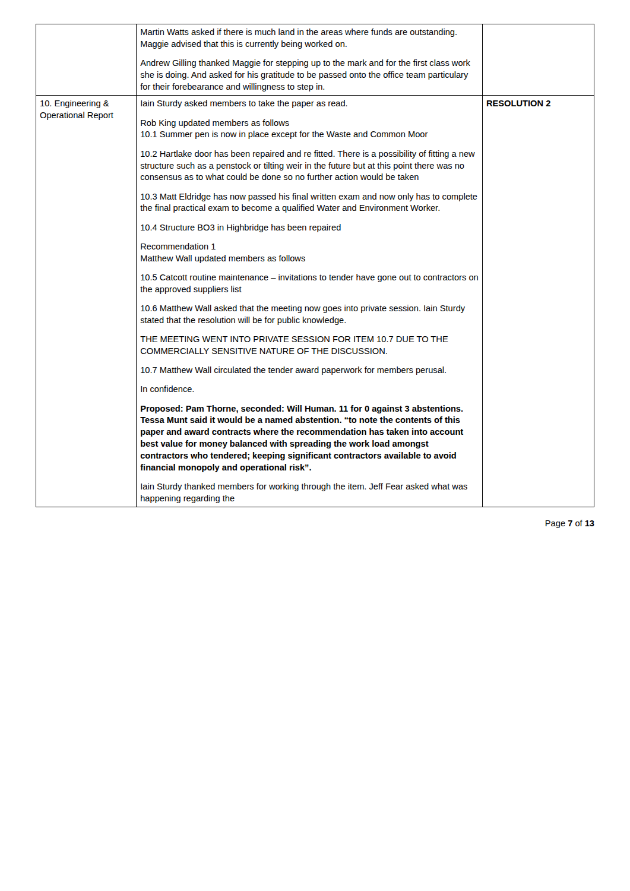| | Martin Watts asked if there is much land in the areas where funds are outstanding. Maggie advised that this is currently being worked on. Andrew Gilling thanked Maggie for stepping up to the mark and for the first class work she is doing. And asked for his gratitude to be passed onto the office team particulary for their forebearance and willingness to step in. | |
| 10. Engineering & Operational Report | Iain Sturdy asked members to take the paper as read. Rob King updated members as follows 10.1 Summer pen is now in place except for the Waste and Common Moor 10.2 Hartlake door has been repaired and re fitted. There is a possibility of fitting a new structure such as a penstock or tilting weir in the future but at this point there was no consensus as to what could be done so no further action would be taken 10.3 Matt Eldridge has now passed his final written exam and now only has to complete the final practical exam to become a qualified Water and Environment Worker. 10.4 Structure BO3 in Highbridge has been repaired Recommendation 1 Matthew Wall updated members as follows 10.5 Catcott routine maintenance – invitations to tender have gone out to contractors on the approved suppliers list 10.6 Matthew Wall asked that the meeting now goes into private session. Iain Sturdy stated that the resolution will be for public knowledge. THE MEETING WENT INTO PRIVATE SESSION FOR ITEM 10.7 DUE TO THE COMMERCIALLY SENSITIVE NATURE OF THE DISCUSSION. 10.7 Matthew Wall circulated the tender award paperwork for members perusal. In confidence. Proposed: Pam Thorne, seconded: Will Human. 11 for 0 against 3 abstentions. Tessa Munt said it would be a named abstention. “to note the contents of this paper and award contracts where the recommendation has taken into account best value for money balanced with spreading the work load amongst contractors who tendered; keeping significant contractors available to avoid financial monopoly and operational risk”. Iain Sturdy thanked members for working through the item. Jeff Fear asked what was happening regarding the | RESOLUTION 2 |
Page 7 of 13